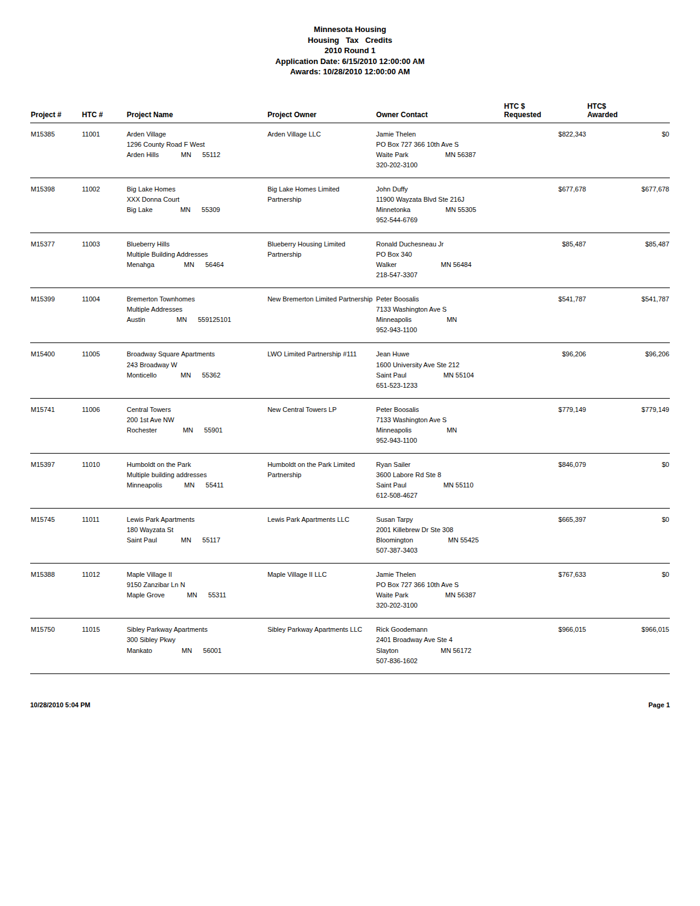Minnesota Housing
Housing Tax Credits
2010 Round 1
Application Date: 6/15/2010 12:00:00 AM
Awards: 10/28/2010 12:00:00 AM
| Project # | HTC # | Project Name | Project Owner | Owner Contact | HTC $ Requested | HTC$ Awarded |
| --- | --- | --- | --- | --- | --- | --- |
| M15385 | 11001 | Arden Village 1296 County Road F West Arden Hills MN 55112 | Arden Village LLC | Jamie Thelen PO Box 727 366 10th Ave S Waite Park MN 56387 320-202-3100 | $822,343 | $0 |
| M15398 | 11002 | Big Lake Homes XXX Donna Court Big Lake MN 55309 | Big Lake Homes Limited Partnership | John Duffy 11900 Wayzata Blvd Ste 216J Minnetonka MN 55305 952-544-6769 | $677,678 | $677,678 |
| M15377 | 11003 | Blueberry Hills Multiple Building Addresses Menahga MN 56464 | Blueberry Housing Limited Partnership | Ronald Duchesneau Jr PO Box 340 Walker MN 56484 218-547-3307 | $85,487 | $85,487 |
| M15399 | 11004 | Bremerton Townhomes Multiple Addresses Austin MN 559125101 | New Bremerton Limited Partnership | Peter Boosalis 7133 Washington Ave S Minneapolis MN 952-943-1100 | $541,787 | $541,787 |
| M15400 | 11005 | Broadway Square Apartments 243 Broadway W Monticello MN 55362 | LWO Limited Partnership #111 | Jean Huwe 1600 University Ave Ste 212 Saint Paul MN 55104 651-523-1233 | $96,206 | $96,206 |
| M15741 | 11006 | Central Towers 200 1st Ave NW Rochester MN 55901 | New Central Towers LP | Peter Boosalis 7133 Washington Ave S Minneapolis MN 952-943-1100 | $779,149 | $779,149 |
| M15397 | 11010 | Humboldt on the Park Multiple building addresses Minneapolis MN 55411 | Humboldt on the Park Limited Partnership | Ryan Sailer 3600 Labore Rd Ste 8 Saint Paul MN 55110 612-508-4627 | $846,079 | $0 |
| M15745 | 11011 | Lewis Park Apartments 180 Wayzata St Saint Paul MN 55117 | Lewis Park Apartments LLC | Susan Tarpy 2001 Killebrew Dr Ste 308 Bloomington MN 55425 507-387-3403 | $665,397 | $0 |
| M15388 | 11012 | Maple Village II 9150 Zanzibar Ln N Maple Grove MN 55311 | Maple Village II LLC | Jamie Thelen PO Box 727 366 10th Ave S Waite Park MN 56387 320-202-3100 | $767,633 | $0 |
| M15750 | 11015 | Sibley Parkway Apartments 300 Sibley Pkwy Mankato MN 56001 | Sibley Parkway Apartments LLC | Rick Goodemann 2401 Broadway Ave Ste 4 Slayton MN 56172 507-836-1602 | $966,015 | $966,015 |
10/28/2010 5:04 PM
Page 1